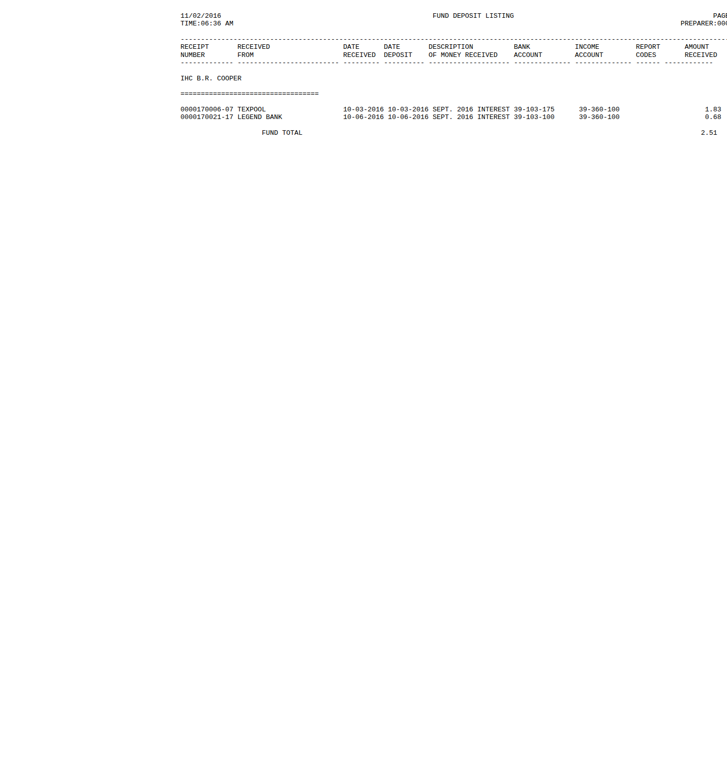11/02/2016                                                    FUND DEPOSIT LISTING                                                 PAGE    1
TIME:06:36 AM                                                                                                              PREPARER:0007

-----------------------------------------------------------------------------------------------------------------------------------------
RECEIPT       RECEIVED                  DATE      DATE       DESCRIPTION          BANK           INCOME         REPORT      AMOUNT
NUMBER        FROM                      RECEIVED  DEPOSIT    OF MONEY RECEIVED    ACCOUNT        ACCOUNT        CODES       RECEIVED
------------- ------------------------- --------- ---------- -------------------- -------------- -------------- ------ ------------

IHC B.R. COOPER

==================================

0000170006-07 TEXPOOL                   10-03-2016 10-03-2016 SEPT. 2016 INTEREST 39-103-175      39-360-100                     1.83
0000170021-17 LEGEND BANK               10-06-2016 10-06-2016 SEPT. 2016 INTEREST 39-103-100      39-360-100                     0.68

                    FUND TOTAL                                                                                                  2.51